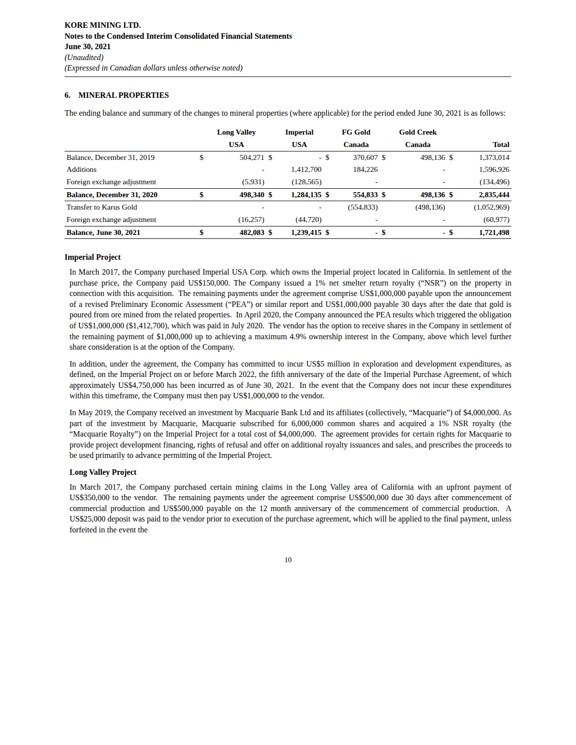KORE MINING LTD.
Notes to the Condensed Interim Consolidated Financial Statements
June 30, 2021
(Unaudited)
(Expressed in Canadian dollars unless otherwise noted)
6. MINERAL PROPERTIES
The ending balance and summary of the changes to mineral properties (where applicable) for the period ended June 30, 2021 is as follows:
| | | Long Valley | | Imperial | | FG Gold | | Gold Creek | | |
| --- | --- | --- | --- | --- | --- | --- | --- | --- | --- | --- |
| | | USA | | USA | | Canada | | Canada | | Total |
| Balance, December 31, 2019 | $ | 504,271 | $ | - | $ | 370,607 | $ | 498,136 | $ | 1,373,014 |
| Additions | | - | | 1,412,700 | | 184,226 | | - | | 1,596,926 |
| Foreign exchange adjustment | | (5,931) | | (128,565) | | - | | - | | (134,496) |
| Balance, December 31, 2020 | $ | 498,340 | $ | 1,284,135 | $ | 554,833 | $ | 498,136 | $ | 2,835,444 |
| Transfer to Karus Gold | | - | | - | | (554,833) | | (498,136) | | (1,052,969) |
| Foreign exchange adjustment | | (16,257) | | (44,720) | | - | | - | | (60,977) |
| Balance, June 30, 2021 | $ | 482,083 | $ | 1,239,415 | $ | - | $ | - | $ | 1,721,498 |
Imperial Project
In March 2017, the Company purchased Imperial USA Corp. which owns the Imperial project located in California. In settlement of the purchase price, the Company paid US$150,000. The Company issued a 1% net smelter return royalty (“NSR”) on the property in connection with this acquisition. The remaining payments under the agreement comprise US$1,000,000 payable upon the announcement of a revised Preliminary Economic Assessment (“PEA”) or similar report and US$1,000,000 payable 30 days after the date that gold is poured from ore mined from the related properties. In April 2020, the Company announced the PEA results which triggered the obligation of US$1,000,000 ($1,412,700), which was paid in July 2020. The vendor has the option to receive shares in the Company in settlement of the remaining payment of $1,000,000 up to achieving a maximum 4.9% ownership interest in the Company, above which level further share consideration is at the option of the Company.
In addition, under the agreement, the Company has committed to incur US$5 million in exploration and development expenditures, as defined, on the Imperial Project on or before March 2022, the fifth anniversary of the date of the Imperial Purchase Agreement, of which approximately US$4,750,000 has been incurred as of June 30, 2021. In the event that the Company does not incur these expenditures within this timeframe, the Company must then pay US$1,000,000 to the vendor.
In May 2019, the Company received an investment by Macquarie Bank Ltd and its affiliates (collectively, “Macquarie”) of $4,000,000. As part of the investment by Macquarie, Macquarie subscribed for 6,000,000 common shares and acquired a 1% NSR royalty (the “Macquarie Royalty”) on the Imperial Project for a total cost of $4,000,000. The agreement provides for certain rights for Macquarie to provide project development financing, rights of refusal and offer on additional royalty issuances and sales, and prescribes the proceeds to be used primarily to advance permitting of the Imperial Project.
Long Valley Project
In March 2017, the Company purchased certain mining claims in the Long Valley area of California with an upfront payment of US$350,000 to the vendor. The remaining payments under the agreement comprise US$500,000 due 30 days after commencement of commercial production and US$500,000 payable on the 12 month anniversary of the commencement of commercial production. A US$25,000 deposit was paid to the vendor prior to execution of the purchase agreement, which will be applied to the final payment, unless forfeited in the event the
10